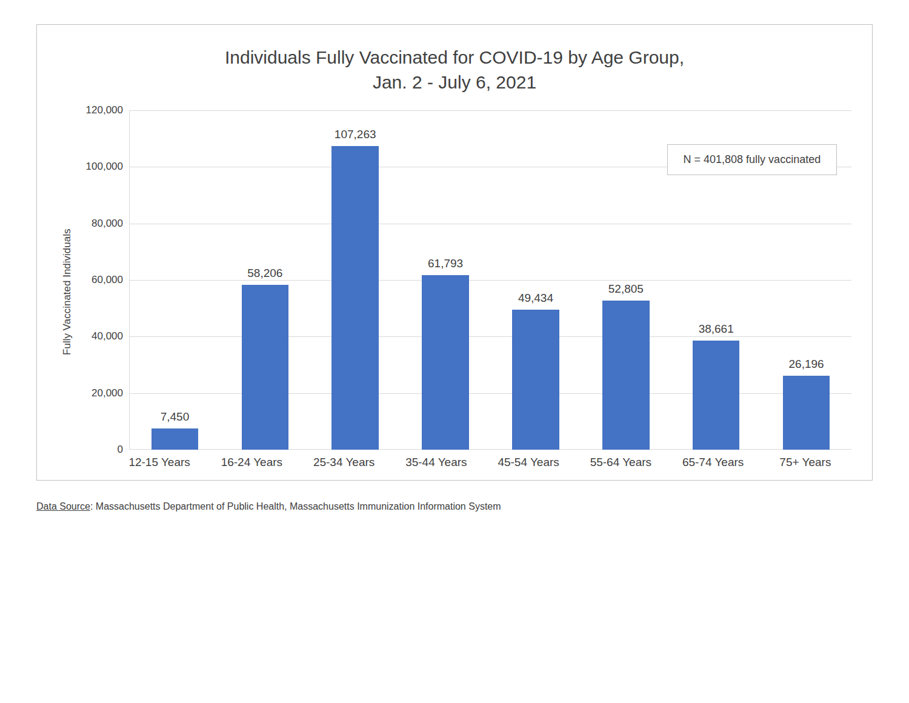Individuals Fully Vaccinated for COVID-19 by Age Group,
Jan. 2 - July 6, 2021
Fully Vaccinated Individuals
120,000 100,000 80,000 60,000 40,000 20,000 0
N = 401,808 fully vaccinated
7,450
58,206
107,263
61,793
49,434
52,805
38,661
26,196
12-15 Years
16-24 Years
25-34 Years
35-44 Years
45-54 Years
55-64 Years
65-74 Years
75+ Years
Data Source: Massachusetts Department of Public Health, Massachusetts Immunization Information System